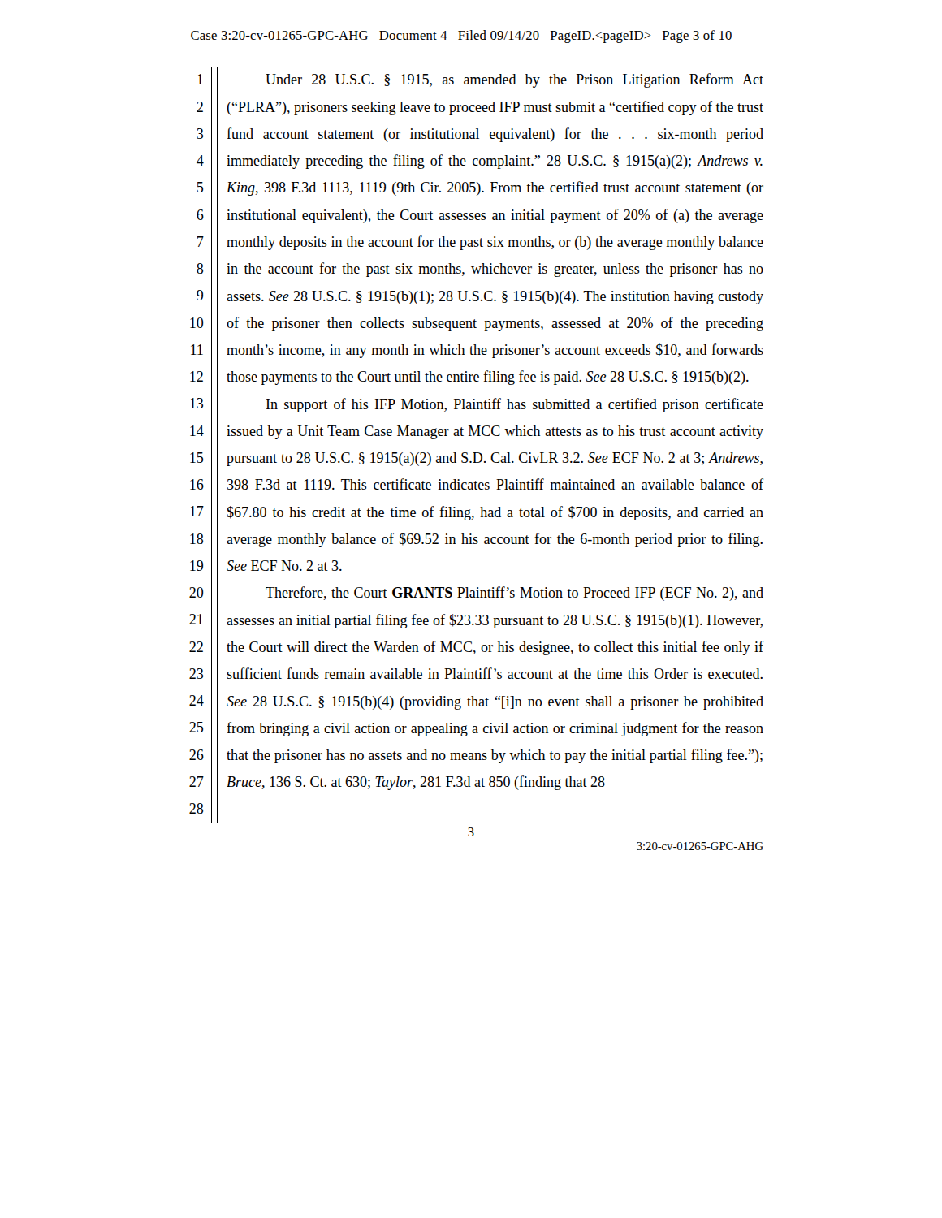Case 3:20-cv-01265-GPC-AHG Document 4 Filed 09/14/20 PageID.<pageID> Page 3 of 10
1
2
3
4
5
6
7
8
9
10
11
12
13
14
15
16
17
18
19
20
21
22
23
24
25
26
27
28
Under 28 U.S.C. § 1915, as amended by the Prison Litigation Reform Act (“PLRA”), prisoners seeking leave to proceed IFP must submit a “certified copy of the trust fund account statement (or institutional equivalent) for the . . . six-month period immediately preceding the filing of the complaint.” 28 U.S.C. § 1915(a)(2); Andrews v. King, 398 F.3d 1113, 1119 (9th Cir. 2005). From the certified trust account statement (or institutional equivalent), the Court assesses an initial payment of 20% of (a) the average monthly deposits in the account for the past six months, or (b) the average monthly balance in the account for the past six months, whichever is greater, unless the prisoner has no assets. See 28 U.S.C. § 1915(b)(1); 28 U.S.C. § 1915(b)(4). The institution having custody of the prisoner then collects subsequent payments, assessed at 20% of the preceding month’s income, in any month in which the prisoner’s account exceeds $10, and forwards those payments to the Court until the entire filing fee is paid. See 28 U.S.C. § 1915(b)(2).
In support of his IFP Motion, Plaintiff has submitted a certified prison certificate issued by a Unit Team Case Manager at MCC which attests as to his trust account activity pursuant to 28 U.S.C. § 1915(a)(2) and S.D. Cal. CivLR 3.2. See ECF No. 2 at 3; Andrews, 398 F.3d at 1119. This certificate indicates Plaintiff maintained an available balance of $67.80 to his credit at the time of filing, had a total of $700 in deposits, and carried an average monthly balance of $69.52 in his account for the 6-month period prior to filing. See ECF No. 2 at 3.
Therefore, the Court GRANTS Plaintiff’s Motion to Proceed IFP (ECF No. 2), and assesses an initial partial filing fee of $23.33 pursuant to 28 U.S.C. § 1915(b)(1). However, the Court will direct the Warden of MCC, or his designee, to collect this initial fee only if sufficient funds remain available in Plaintiff’s account at the time this Order is executed. See 28 U.S.C. § 1915(b)(4) (providing that “[i]n no event shall a prisoner be prohibited from bringing a civil action or appealing a civil action or criminal judgment for the reason that the prisoner has no assets and no means by which to pay the initial partial filing fee.”); Bruce, 136 S. Ct. at 630; Taylor, 281 F.3d at 850 (finding that 28
3
3:20-cv-01265-GPC-AHG